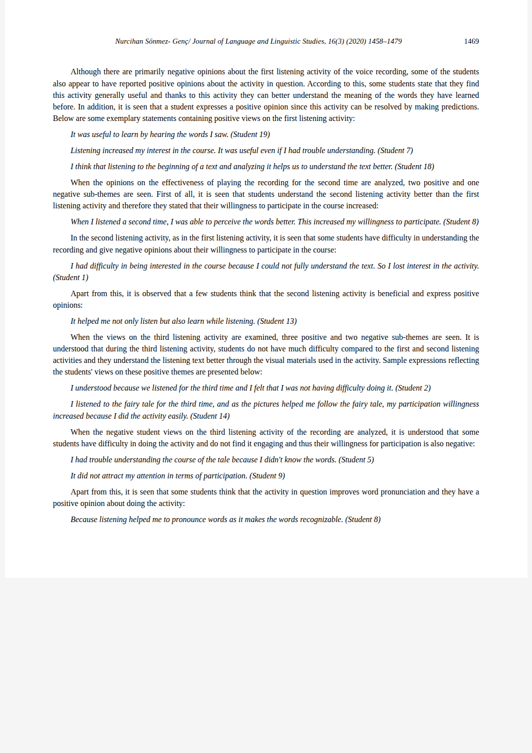1469 Nurcihan Sönmez- Genç/ Journal of Language and Linguistic Studies, 16(3) (2020) 1458–1479
Although there are primarily negative opinions about the first listening activity of the voice recording, some of the students also appear to have reported positive opinions about the activity in question. According to this, some students state that they find this activity generally useful and thanks to this activity they can better understand the meaning of the words they have learned before. In addition, it is seen that a student expresses a positive opinion since this activity can be resolved by making predictions. Below are some exemplary statements containing positive views on the first listening activity:
It was useful to learn by hearing the words I saw. (Student 19)
Listening increased my interest in the course. It was useful even if I had trouble understanding. (Student 7)
I think that listening to the beginning of a text and analyzing it helps us to understand the text better. (Student 18)
When the opinions on the effectiveness of playing the recording for the second time are analyzed, two positive and one negative sub-themes are seen. First of all, it is seen that students understand the second listening activity better than the first listening activity and therefore they stated that their willingness to participate in the course increased:
When I listened a second time, I was able to perceive the words better. This increased my willingness to participate. (Student 8)
In the second listening activity, as in the first listening activity, it is seen that some students have difficulty in understanding the recording and give negative opinions about their willingness to participate in the course:
I had difficulty in being interested in the course because I could not fully understand the text. So I lost interest in the activity. (Student 1)
Apart from this, it is observed that a few students think that the second listening activity is beneficial and express positive opinions:
It helped me not only listen but also learn while listening. (Student 13)
When the views on the third listening activity are examined, three positive and two negative sub-themes are seen. It is understood that during the third listening activity, students do not have much difficulty compared to the first and second listening activities and they understand the listening text better through the visual materials used in the activity. Sample expressions reflecting the students' views on these positive themes are presented below:
I understood because we listened for the third time and I felt that I was not having difficulty doing it. (Student 2)
I listened to the fairy tale for the third time, and as the pictures helped me follow the fairy tale, my participation willingness increased because I did the activity easily. (Student 14)
When the negative student views on the third listening activity of the recording are analyzed, it is understood that some students have difficulty in doing the activity and do not find it engaging and thus their willingness for participation is also negative:
I had trouble understanding the course of the tale because I didn't know the words. (Student 5)
It did not attract my attention in terms of participation. (Student 9)
Apart from this, it is seen that some students think that the activity in question improves word pronunciation and they have a positive opinion about doing the activity:
Because listening helped me to pronounce words as it makes the words recognizable. (Student 8)